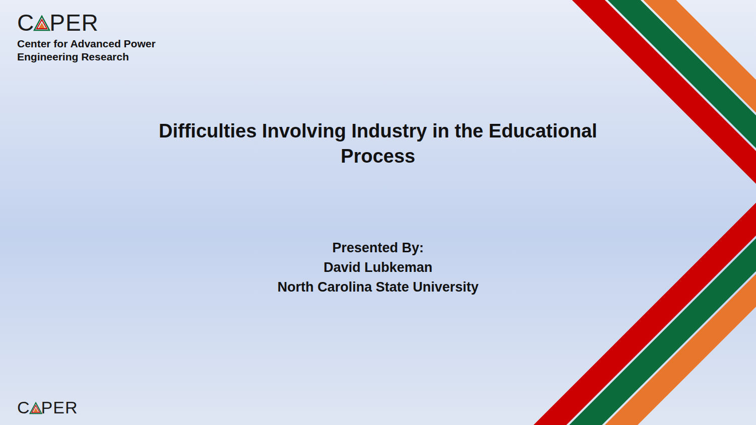C PER
Center for Advanced Power Engineering Research
Difficulties Involving Industry in the Educational Process
Presented By:
David Lubkeman
North Carolina State University
C PER